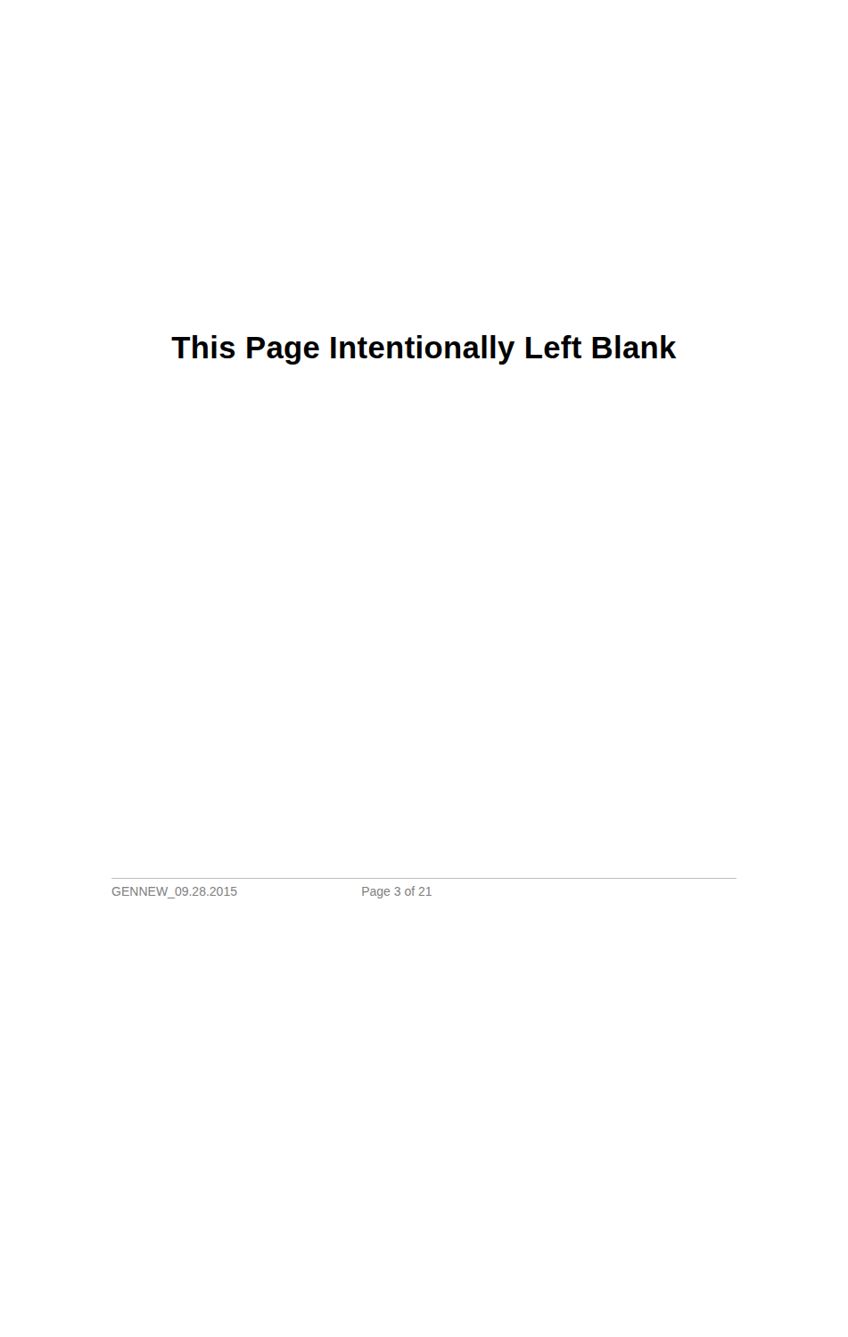This Page Intentionally Left Blank
GENNEW_09.28.2015 Page 3 of 21